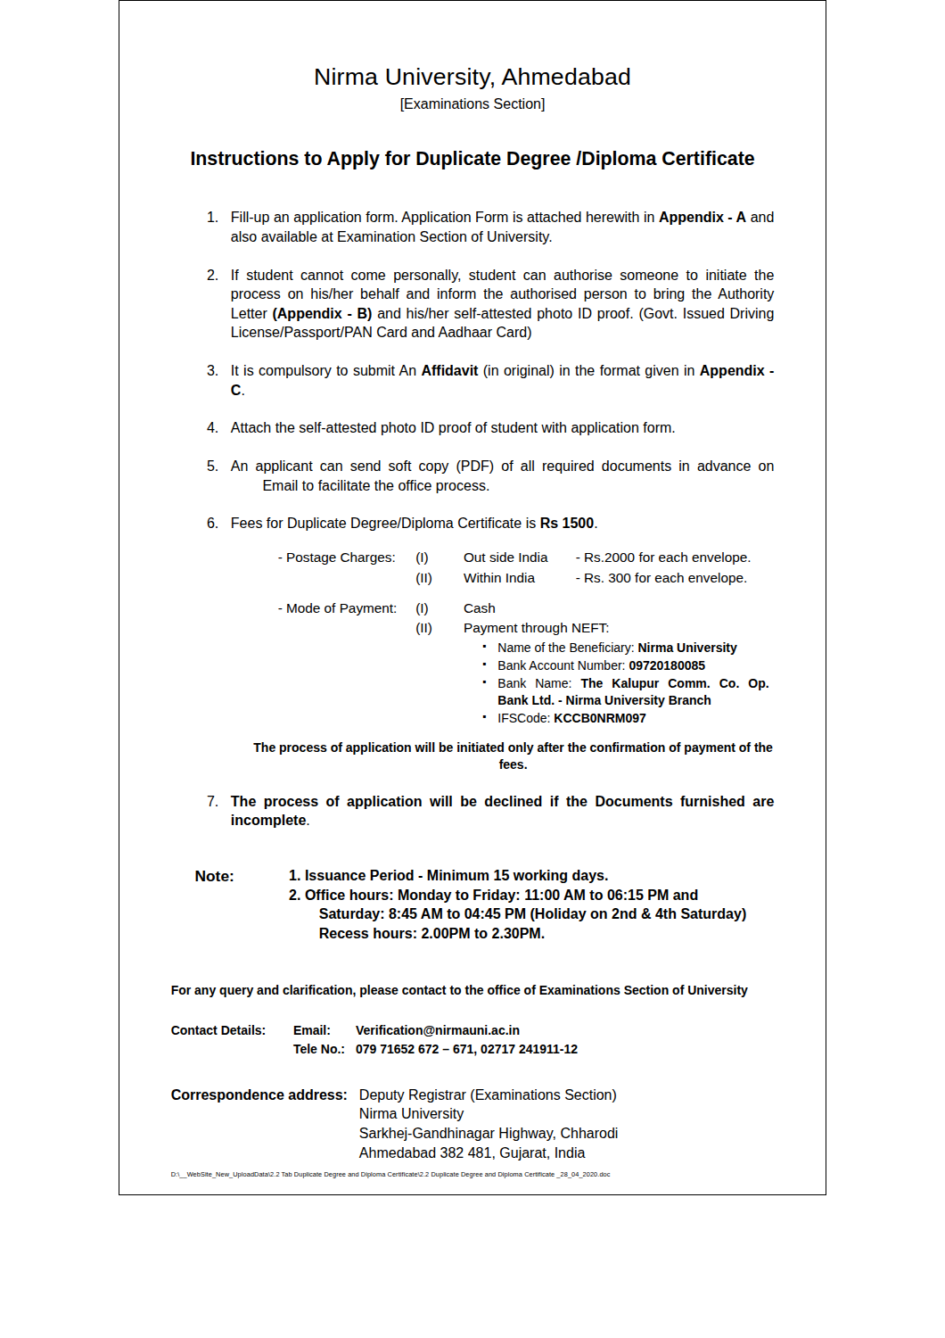Nirma University, Ahmedabad
[Examinations Section]
Instructions to Apply for Duplicate Degree /Diploma Certificate
Fill-up an application form. Application Form is attached herewith in Appendix - A and also available at Examination Section of University.
If student cannot come personally, student can authorise someone to initiate the process on his/her behalf and inform the authorised person to bring the Authority Letter (Appendix - B) and his/her self-attested photo ID proof. (Govt. Issued Driving License/Passport/PAN Card and Aadhaar Card)
It is compulsory to submit An Affidavit (in original) in the format given in Appendix - C.
Attach the self-attested photo ID proof of student with application form.
An applicant can send soft copy (PDF) of all required documents in advance on Email to facilitate the office process.
Fees for Duplicate Degree/Diploma Certificate is Rs 1500.
| - Postage Charges: | (I) | Out side India | - Rs.2000 for each envelope. |
| | (II) | Within India | - Rs. 300 for each envelope. |
| - Mode of Payment: | (I) | Cash |
| | (II) | Payment through NEFT: Name of the Beneficiary: Nirma University Bank Account Number: 09720180085 Bank Name: The Kalupur Comm. Co. Op. Bank Ltd. - Nirma University Branch IFSCode: KCCB0NRM097 |
The process of application will be initiated only after the confirmation of payment of the fees.
The process of application will be declined if the Documents furnished are incomplete.
| Note: | 1. Issuance Period - Minimum 15 working days . 2. Office hours: Monday to Friday: 11:00 AM to 06:15 PM and Saturday: 8:45 AM to 04:45 PM (Holiday on 2nd & 4th Saturday) Recess hours: 2.00PM to 2.30PM. |
For any query and clarification, please contact to the office of Examinations Section of University
| Contact Details: | Email: | Verification@nirmauni.ac.in |
| | Tele No.: | 079 71652 672 – 671, 02717 241911-12 |
| Correspondence address: | Deputy Registrar (Examinations Section) Nirma University Sarkhej-Gandhinagar Highway, Chharodi Ahmedabad 382 481, Gujarat, India |
D:\__WebSite_New_UploadData\2.2 Tab Duplicate Degree and Diploma Certificate\2.2 Duplicate Degree and Diploma Certificate _28_04_2020.doc